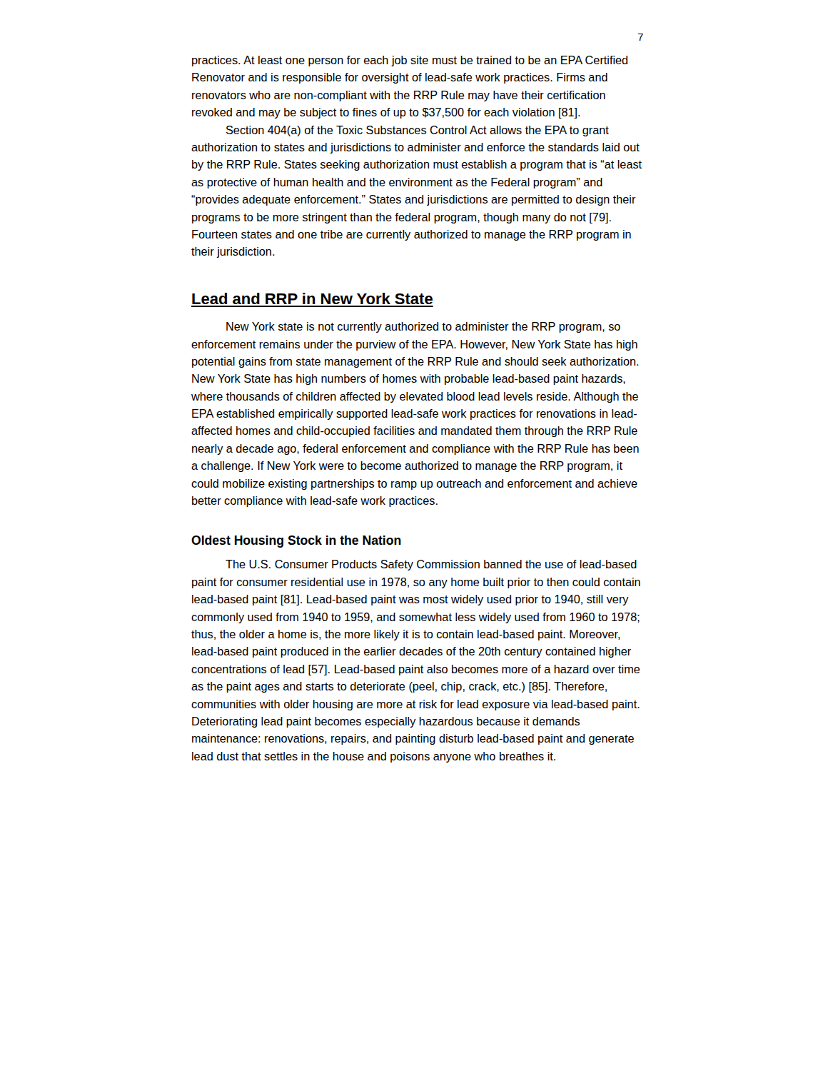7
practices. At least one person for each job site must be trained to be an EPA Certified Renovator and is responsible for oversight of lead-safe work practices. Firms and renovators who are non-compliant with the RRP Rule may have their certification revoked and may be subject to fines of up to $37,500 for each violation [81].
Section 404(a) of the Toxic Substances Control Act allows the EPA to grant authorization to states and jurisdictions to administer and enforce the standards laid out by the RRP Rule. States seeking authorization must establish a program that is “at least as protective of human health and the environment as the Federal program” and “provides adequate enforcement.” States and jurisdictions are permitted to design their programs to be more stringent than the federal program, though many do not [79]. Fourteen states and one tribe are currently authorized to manage the RRP program in their jurisdiction.
Lead and RRP in New York State
New York state is not currently authorized to administer the RRP program, so enforcement remains under the purview of the EPA. However, New York State has high potential gains from state management of the RRP Rule and should seek authorization. New York State has high numbers of homes with probable lead-based paint hazards, where thousands of children affected by elevated blood lead levels reside. Although the EPA established empirically supported lead-safe work practices for renovations in lead-affected homes and child-occupied facilities and mandated them through the RRP Rule nearly a decade ago, federal enforcement and compliance with the RRP Rule has been a challenge. If New York were to become authorized to manage the RRP program, it could mobilize existing partnerships to ramp up outreach and enforcement and achieve better compliance with lead-safe work practices.
Oldest Housing Stock in the Nation
The U.S. Consumer Products Safety Commission banned the use of lead-based paint for consumer residential use in 1978, so any home built prior to then could contain lead-based paint [81]. Lead-based paint was most widely used prior to 1940, still very commonly used from 1940 to 1959, and somewhat less widely used from 1960 to 1978; thus, the older a home is, the more likely it is to contain lead-based paint. Moreover, lead-based paint produced in the earlier decades of the 20th century contained higher concentrations of lead [57]. Lead-based paint also becomes more of a hazard over time as the paint ages and starts to deteriorate (peel, chip, crack, etc.) [85]. Therefore, communities with older housing are more at risk for lead exposure via lead-based paint. Deteriorating lead paint becomes especially hazardous because it demands maintenance: renovations, repairs, and painting disturb lead-based paint and generate lead dust that settles in the house and poisons anyone who breathes it.